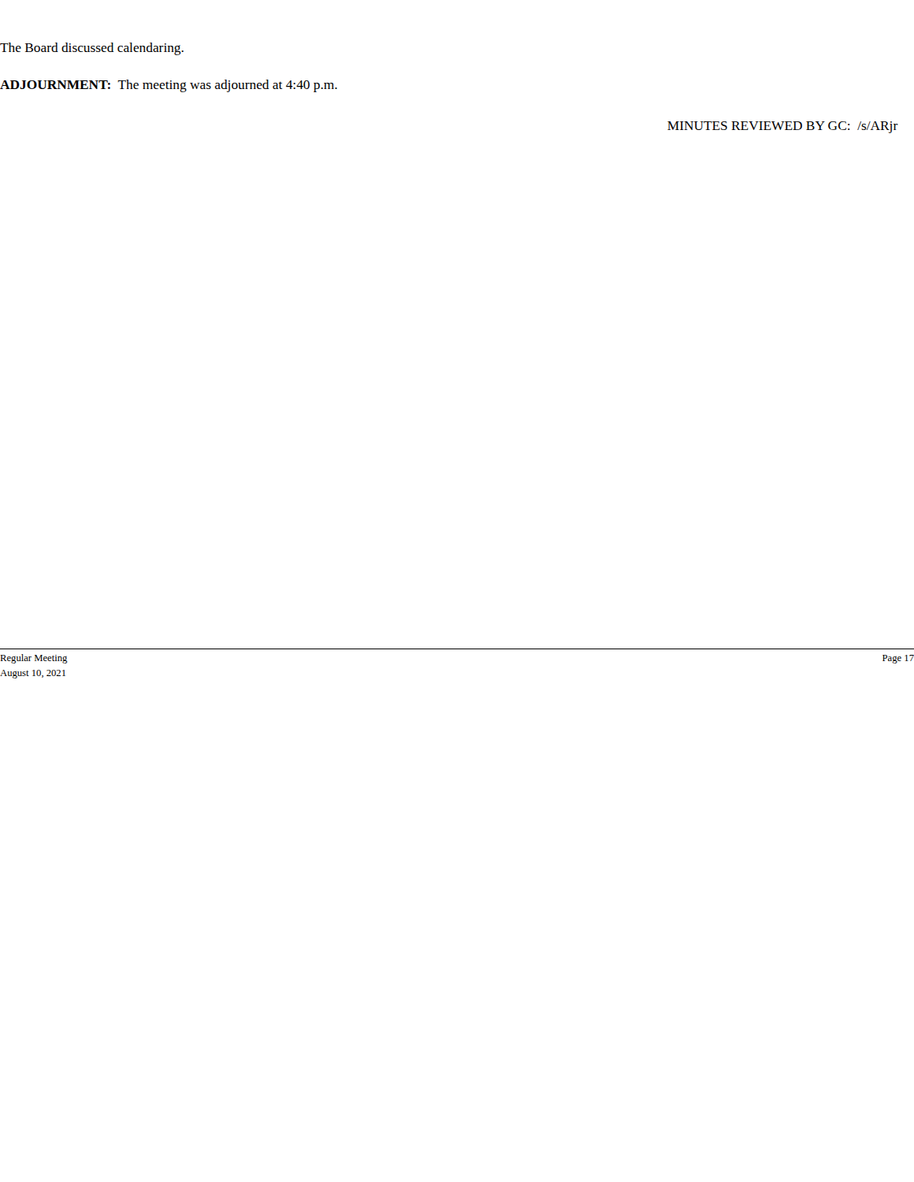The Board discussed calendaring.
ADJOURNMENT: The meeting was adjourned at 4:40 p.m.
MINUTES REVIEWED BY GC: /s/ARjr
| Regular Meeting August 10, 2021 | Page 17 |